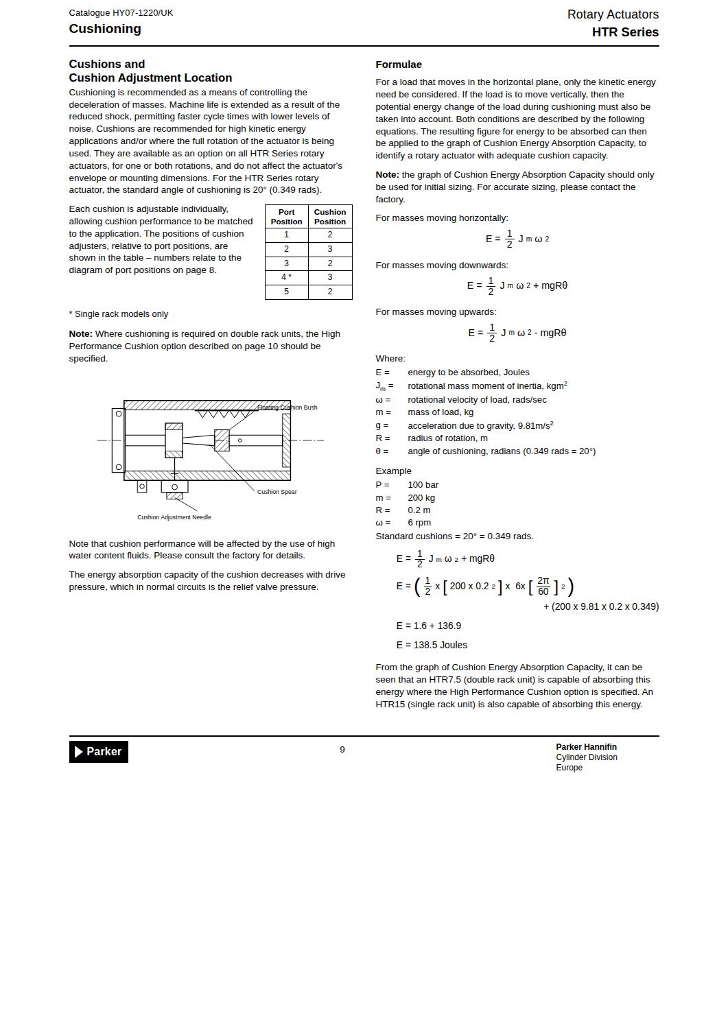Catalogue HY07-1220/UK
Cushioning
Rotary Actuators
HTR Series
Cushions and Cushion Adjustment Location
Cushioning is recommended as a means of controlling the deceleration of masses. Machine life is extended as a result of the reduced shock, permitting faster cycle times with lower levels of noise. Cushions are recommended for high kinetic energy applications and/or where the full rotation of the actuator is being used. They are available as an option on all HTR Series rotary actuators, for one or both rotations, and do not affect the actuator's envelope or mounting dimensions. For the HTR Series rotary actuator, the standard angle of cushioning is 20° (0.349 rads).
| Port Position | Cushion Position |
| --- | --- |
| 1 | 2 |
| 2 | 3 |
| 3 | 2 |
| 4 * | 3 |
| 5 | 2 |
Each cushion is adjustable individually, allowing cushion performance to be matched to the application. The positions of cushion adjusters, relative to port positions, are shown in the table – numbers relate to the diagram of port positions on page 8.
* Single rack models only
Note: Where cushioning is required on double rack units, the High Performance Cushion option described on page 10 should be specified.
Floating Cushion Bush Cushion Spear Cushion Adjustment Needle
Note that cushion performance will be affected by the use of high water content fluids. Please consult the factory for details.
The energy absorption capacity of the cushion decreases with drive pressure, which in normal circuits is the relief valve pressure.
Formulae
For a load that moves in the horizontal plane, only the kinetic energy need be considered. If the load is to move vertically, then the potential energy change of the load during cushioning must also be taken into account. Both conditions are described by the following equations. The resulting figure for energy to be absorbed can then be applied to the graph of Cushion Energy Absorption Capacity, to identify a rotary actuator with adequate cushion capacity.
Note: the graph of Cushion Energy Absorption Capacity should only be used for initial sizing. For accurate sizing, please contact the factory.
For masses moving horizontally:
E = 12 Jm ω2
For masses moving downwards:
E = 12 Jm ω2 + mgRθ
For masses moving upwards:
E = 12 Jm ω2 - mgRθ
Where:
E =
energy to be absorbed, Joules
Jm =
rotational mass moment of inertia, kgm2
ω =
rotational velocity of load, rads/sec
m =
mass of load, kg
g =
acceleration due to gravity, 9.81m/s2
R =
radius of rotation, m
θ =
angle of cushioning, radians (0.349 rads = 20°)
Example
P =
100 bar
m =
200 kg
R =
0.2 m
ω =
6 rpm
Standard cushions = 20° = 0.349 rads.
E = 12 Jm ω2 + mgRθ
E = ( 12 x [200 x 0.22] x 6x [ 2π 60 ]2 )
+ (200 x 9.81 x 0.2 x 0.349)
E = 1.6 + 136.9
E = 138.5 Joules
From the graph of Cushion Energy Absorption Capacity, it can be seen that an HTR7.5 (double rack unit) is capable of absorbing this energy where the High Performance Cushion option is specified. An HTR15 (single rack unit) is also capable of absorbing this energy.
Parker
9
Parker Hannifin
Cylinder Division
Europe